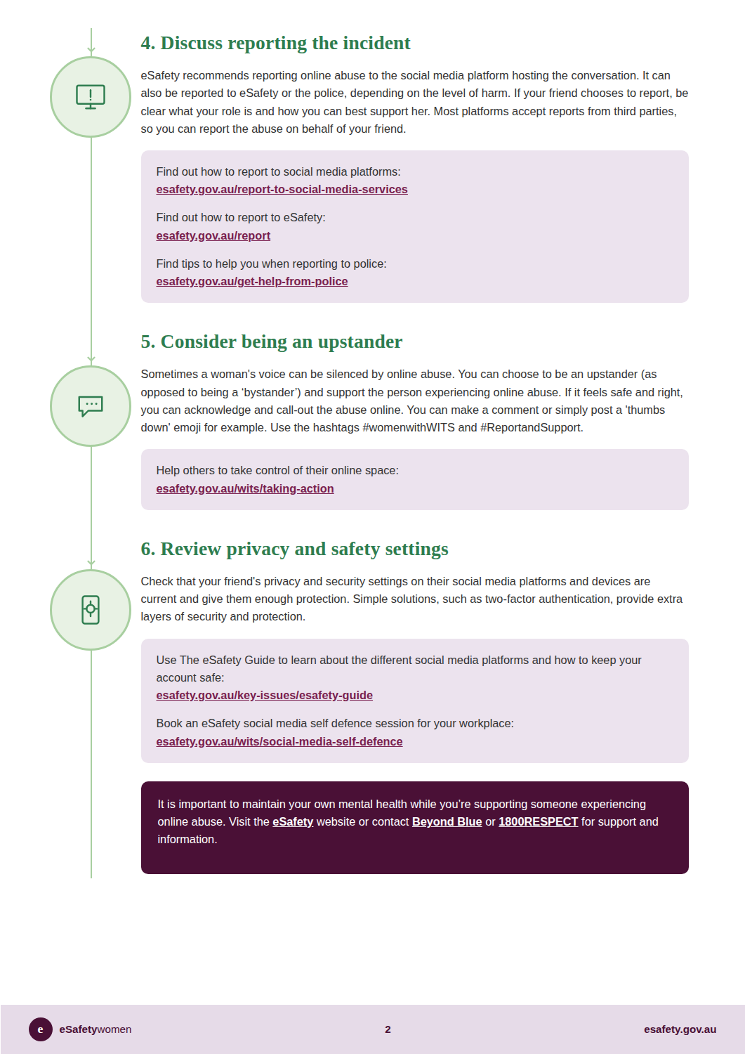4. Discuss reporting the incident
eSafety recommends reporting online abuse to the social media platform hosting the conversation. It can also be reported to eSafety or the police, depending on the level of harm. If your friend chooses to report, be clear what your role is and how you can best support her. Most platforms accept reports from third parties, so you can report the abuse on behalf of your friend.
Find out how to report to social media platforms:
esafety.gov.au/report-to-social-media-services
Find out how to report to eSafety:
esafety.gov.au/report
Find tips to help you when reporting to police:
esafety.gov.au/get-help-from-police
5. Consider being an upstander
Sometimes a woman's voice can be silenced by online abuse. You can choose to be an upstander (as opposed to being a ‘bystander’) and support the person experiencing online abuse. If it feels safe and right, you can acknowledge and call-out the abuse online. You can make a comment or simply post a 'thumbs down' emoji for example. Use the hashtags #womenwithWITS and #ReportandSupport.
Help others to take control of their online space:
esafety.gov.au/wits/taking-action
6. Review privacy and safety settings
Check that your friend's privacy and security settings on their social media platforms and devices are current and give them enough protection. Simple solutions, such as two-factor authentication, provide extra layers of security and protection.
Use The eSafety Guide to learn about the different social media platforms and how to keep your account safe:
esafety.gov.au/key-issues/esafety-guide
Book an eSafety social media self defence session for your workplace:
esafety.gov.au/wits/social-media-self-defence
It is important to maintain your own mental health while you’re supporting someone experiencing online abuse. Visit the eSafety website or contact Beyond Blue or 1800RESPECT for support and information.
e eSafetywomen
2
esafety.gov.au